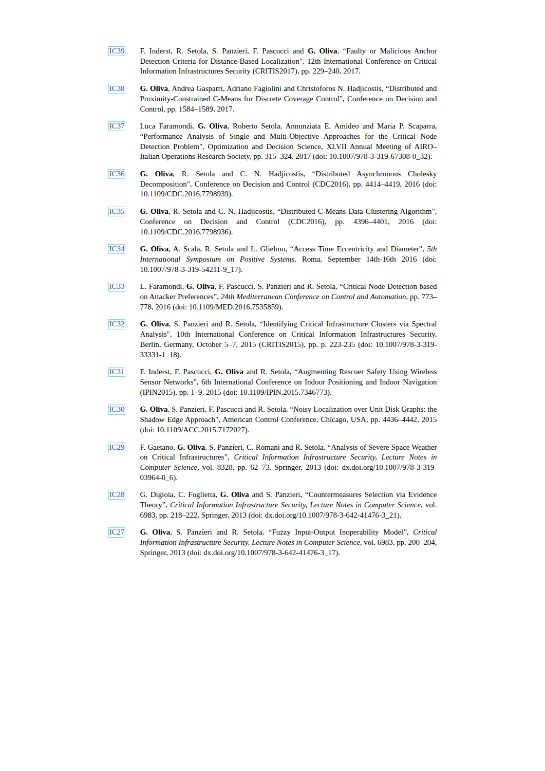IC39 F. Inderst, R. Setola, S. Panzieri, F. Pascucci and G. Oliva, “Faulty or Malicious Anchor Detection Criteria for Distance-Based Localization", 12th International Conference on Critical Information Infrastructures Security (CRITIS2017), pp. 229–240, 2017.
IC38 G. Oliva, Andrea Gasparri, Adriano Fagiolini and Christoforos N. Hadjicostis, “Distributed and Proximity-Constrained C-Means for Discrete Coverage Control", Conference on Decision and Control, pp. 1584–1589, 2017.
IC37 Luca Faramondi, G. Oliva, Roberto Setola, Annunziata E. Amideo and Maria P. Scaparra, “Performance Analysis of Single and Multi-Objective Approaches for the Critical Node Detection Problem", Optimization and Decision Science, XLVII Annual Meeting of AIRO–Italian Operations Research Society, pp. 315–324, 2017 (doi: 10.1007/978-3-319-67308-0_32).
IC36 G. Oliva, R. Setola and C. N. Hadjicostis, “Distributed Asynchronous Cholesky Decomposition", Conference on Decision and Control (CDC2016), pp. 4414–4419, 2016 (doi: 10.1109/CDC.2016.7798939).
IC35 G. Oliva, R. Setola and C. N. Hadjicostis, “Distributed C-Means Data Clustering Algorithm", Conference on Decision and Control (CDC2016), pp. 4396–4401, 2016 (doi: 10.1109/CDC.2016.7798936).
IC34 G. Oliva, A. Scala, R. Setola and L. Glielmo, “Access Time Eccentricity and Diameter", 5th International Symposium on Positive Systems, Roma, September 14th-16th 2016 (doi: 10.1007/978-3-319-54211-9_17).
IC33 L. Faramondi, G. Oliva, F. Pascucci, S. Panzieri and R. Setola, “Critical Node Detection based on Attacker Preferences”, 24th Mediterranean Conference on Control and Automation, pp. 773–778, 2016 (doi: 10.1109/MED.2016.7535859).
IC32 G. Oliva, S. Panzieri and R. Setola, “Identifying Critical Infrastructure Clusters via Spectral Analysis", 10th International Conference on Critical Information Infrastructures Security, Berlin, Germany, October 5–7, 2015 (CRITIS2015), pp. p. 223-235 (doi: 10.1007/978-3-319-33331-1_18).
IC31 F. Inderst, F. Pascucci, G. Oliva and R. Setola, “Augmenting Rescuer Safety Using Wireless Sensor Networks", 6th International Conference on Indoor Positioning and Indoor Navigation (IPIN2015), pp. 1–9, 2015 (doi: 10.1109/IPIN.2015.7346773).
IC30 G. Oliva, S. Panzieri, F. Pascucci and R. Setola, “Noisy Localization over Unit Disk Graphs: the Shadow Edge Approach", American Control Conference, Chicago, USA, pp. 4436–4442, 2015 (doi: 10.1109/ACC.2015.7172027).
IC29 F. Gaetano, G. Oliva, S. Panzieri, C. Romani and R. Setola, “Analysis of Severe Space Weather on Critical Infrastructures”, Critical Information Infrastructure Security, Lecture Notes in Computer Science, vol. 8328, pp. 62–73, Springer, 2013 (doi: dx.doi.org/10.1007/978-3-319-03964-0_6).
IC28 G. Digioia, C. Foglietta, G. Oliva and S. Panzieri, “Countermeasures Selection via Evidence Theory”, Critical Information Infrastructure Security, Lecture Notes in Computer Science, vol. 6983, pp. 218–222, Springer, 2013 (doi: dx.doi.org/10.1007/978-3-642-41476-3_21).
IC27 G. Oliva, S. Panzieri and R. Setola, “Fuzzy Input-Output Inoperability Model”, Critical Information Infrastructure Security, Lecture Notes in Computer Science, vol. 6983, pp. 200–204, Springer, 2013 (doi: dx.doi.org/10.1007/978-3-642-41476-3_17).